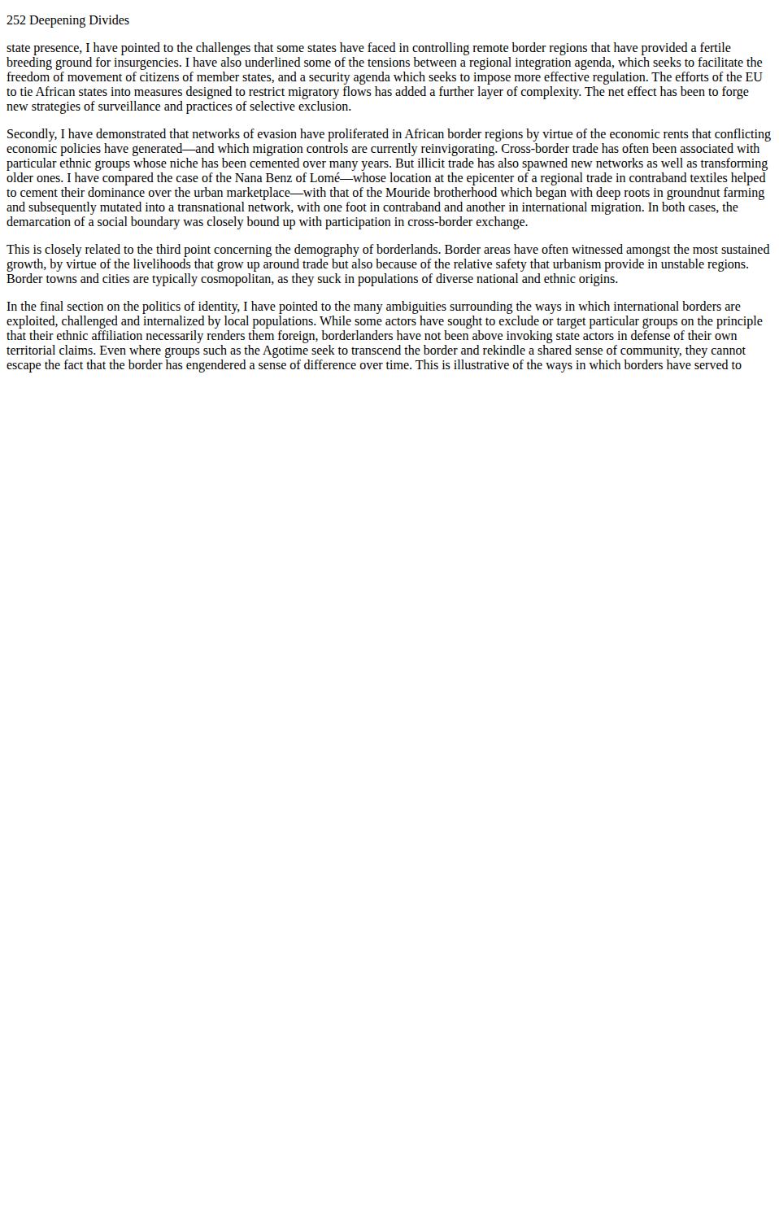252 Deepening Divides
state presence, I have pointed to the challenges that some states have faced in controlling remote border regions that have provided a fertile breeding ground for insurgencies. I have also underlined some of the tensions between a regional integration agenda, which seeks to facilitate the freedom of movement of citizens of member states, and a security agenda which seeks to impose more effective regulation. The efforts of the EU to tie African states into measures designed to restrict migratory flows has added a further layer of complexity. The net effect has been to forge new strategies of surveillance and practices of selective exclusion.
Secondly, I have demonstrated that networks of evasion have proliferated in African border regions by virtue of the economic rents that conflicting economic policies have generated—and which migration controls are currently reinvigorating. Cross-border trade has often been associated with particular ethnic groups whose niche has been cemented over many years. But illicit trade has also spawned new networks as well as transforming older ones. I have compared the case of the Nana Benz of Lomé—whose location at the epicenter of a regional trade in contraband textiles helped to cement their dominance over the urban marketplace—with that of the Mouride brotherhood which began with deep roots in groundnut farming and subsequently mutated into a transnational network, with one foot in contraband and another in international migration. In both cases, the demarcation of a social boundary was closely bound up with participation in cross-border exchange.
This is closely related to the third point concerning the demography of borderlands. Border areas have often witnessed amongst the most sustained growth, by virtue of the livelihoods that grow up around trade but also because of the relative safety that urbanism provide in unstable regions. Border towns and cities are typically cosmopolitan, as they suck in populations of diverse national and ethnic origins.
In the final section on the politics of identity, I have pointed to the many ambiguities surrounding the ways in which international borders are exploited, challenged and internalized by local populations. While some actors have sought to exclude or target particular groups on the principle that their ethnic affiliation necessarily renders them foreign, borderlanders have not been above invoking state actors in defense of their own territorial claims. Even where groups such as the Agotime seek to transcend the border and rekindle a shared sense of community, they cannot escape the fact that the border has engendered a sense of difference over time. This is illustrative of the ways in which borders have served to